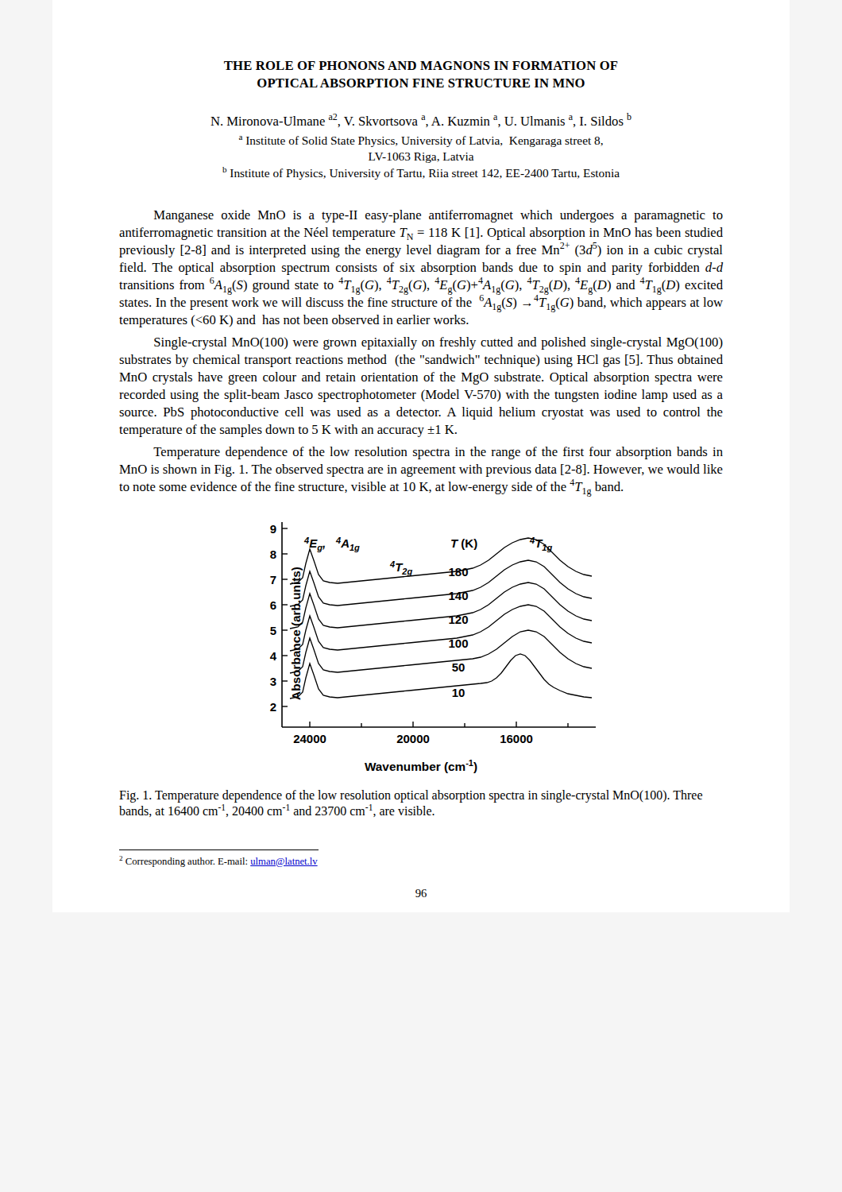The Role of Phonons and Magnons in Formation of
Optical Absorption Fine Structure in MnO
N. Mironova-Ulmane a2, V. Skvortsova a, A. Kuzmin a, U. Ulmanis a, I. Sildos b
a Institute of Solid State Physics, University of Latvia, Kengaraga street 8,
LV-1063 Riga, Latvia
b Institute of Physics, University of Tartu, Riia street 142, EE-2400 Tartu, Estonia
Manganese oxide MnO is a type-II easy-plane antiferromagnet which undergoes a paramagnetic to antiferromagnetic transition at the Néel temperature TN = 118 K [1]. Optical absorption in MnO has been studied previously [2-8] and is interpreted using the energy level diagram for a free Mn2+ (3d5) ion in a cubic crystal field. The optical absorption spectrum consists of six absorption bands due to spin and parity forbidden d-d transitions from 6A1g(S) ground state to 4T1g(G), 4T2g(G), 4Eg(G)+4A1g(G), 4T2g(D), 4Eg(D) and 4T1g(D) excited states. In the present work we will discuss the fine structure of the 6A1g(S) →4T1g(G) band, which appears at low temperatures (<60 K) and has not been observed in earlier works.
Single-crystal MnO(100) were grown epitaxially on freshly cutted and polished single-crystal MgO(100) substrates by chemical transport reactions method (the "sandwich" technique) using HCl gas [5]. Thus obtained MnO crystals have green colour and retain orientation of the MgO substrate. Optical absorption spectra were recorded using the split-beam Jasco spectrophotometer (Model V-570) with the tungsten iodine lamp used as a source. PbS photoconductive cell was used as a detector. A liquid helium cryostat was used to control the temperature of the samples down to 5 K with an accuracy ±1 K.
Temperature dependence of the low resolution spectra in the range of the first four absorption bands in MnO is shown in Fig. 1. The observed spectra are in agreement with previous data [2-8]. However, we would like to note some evidence of the fine structure, visible at 10 K, at low-energy side of the 4T1g band.
Absorbance (arb.units)
9 8 7 6 5 4 3 2 24000 20000 16000 4Eg, 4A1g 4T2g 4T1g T (K) 180 140 120 100 50 10
Wavenumber (cm-1)
Fig. 1. Temperature dependence of the low resolution optical absorption spectra in single-crystal MnO(100). Three bands, at 16400 cm-1, 20400 cm-1 and 23700 cm-1, are visible.
2 Corresponding author. E-mail: ulman@latnet.lv
96